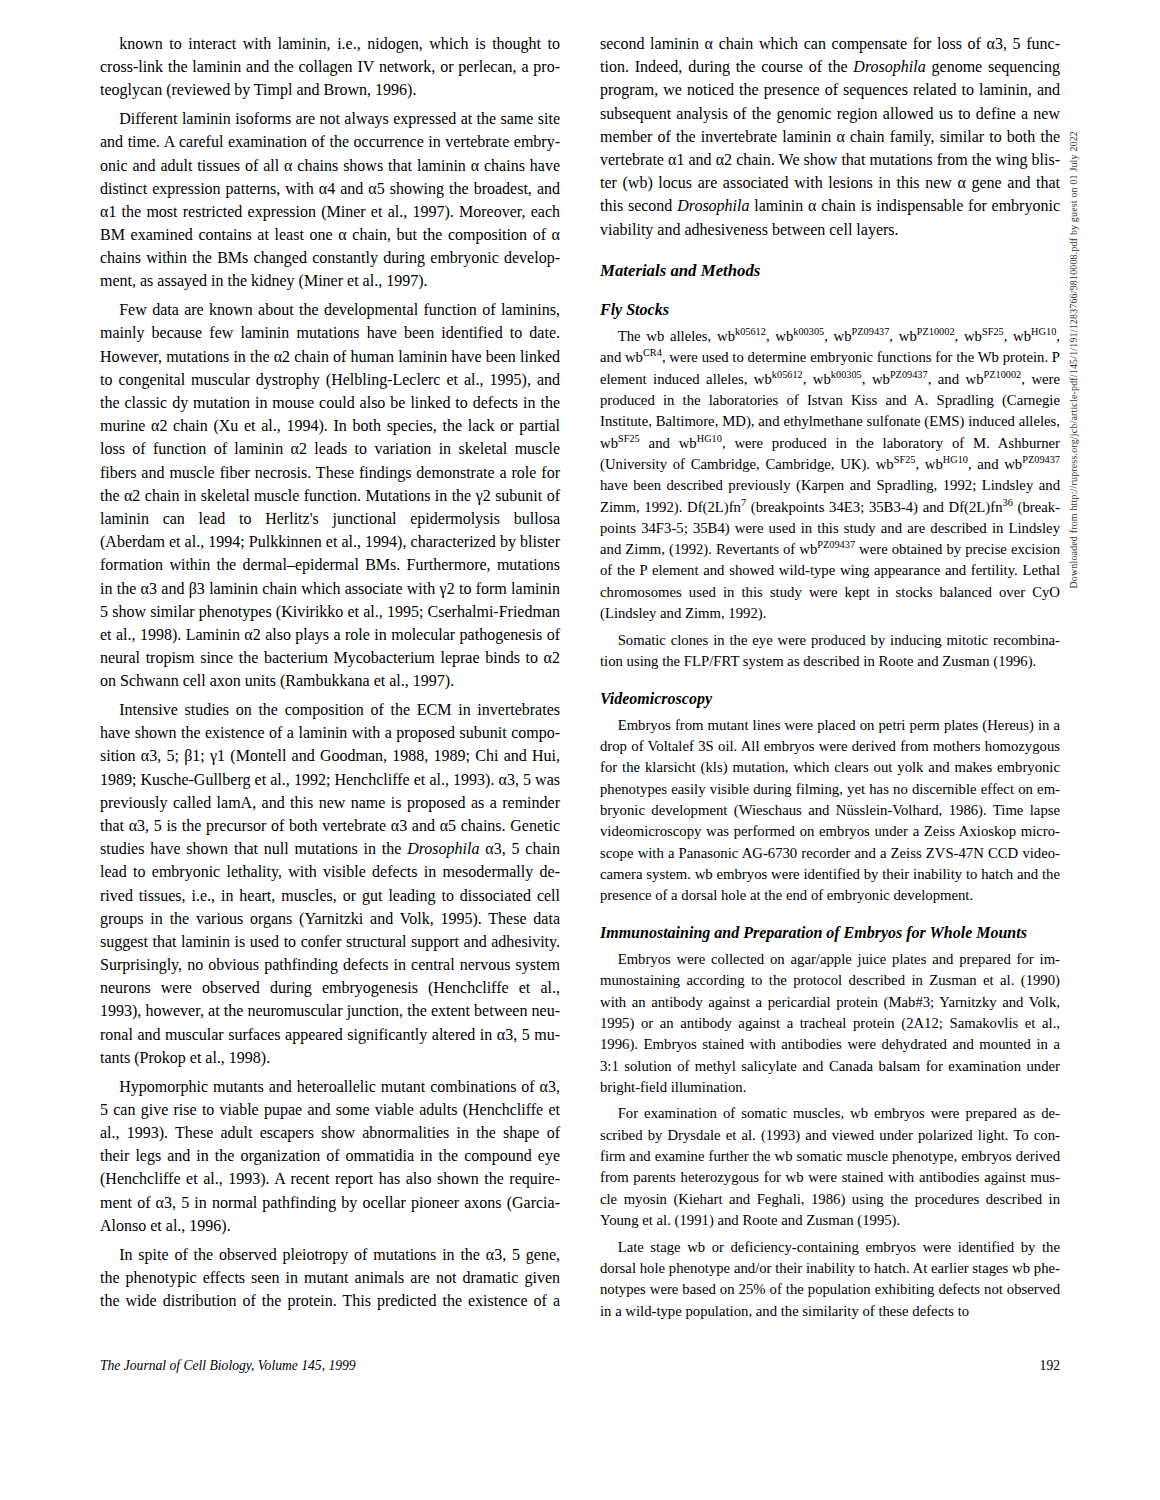Downloaded from http://rupress.org/jcb/article-pdf/145/1/191/1283766/9810008.pdf by guest on 01 July 2022
known to interact with laminin, i.e., nidogen, which is thought to cross-link the laminin and the collagen IV network, or perlecan, a proteoglycan (reviewed by Timpl and Brown, 1996).
Different laminin isoforms are not always expressed at the same site and time. A careful examination of the occurrence in vertebrate embryonic and adult tissues of all α chains shows that laminin α chains have distinct expression patterns, with α4 and α5 showing the broadest, and α1 the most restricted expression (Miner et al., 1997). Moreover, each BM examined contains at least one α chain, but the composition of α chains within the BMs changed constantly during embryonic development, as assayed in the kidney (Miner et al., 1997).
Few data are known about the developmental function of laminins, mainly because few laminin mutations have been identified to date. However, mutations in the α2 chain of human laminin have been linked to congenital muscular dystrophy (Helbling-Leclerc et al., 1995), and the classic dy mutation in mouse could also be linked to defects in the murine α2 chain (Xu et al., 1994). In both species, the lack or partial loss of function of laminin α2 leads to variation in skeletal muscle fibers and muscle fiber necrosis. These findings demonstrate a role for the α2 chain in skeletal muscle function. Mutations in the γ2 subunit of laminin can lead to Herlitz's junctional epidermolysis bullosa (Aberdam et al., 1994; Pulkkinnen et al., 1994), characterized by blister formation within the dermal–epidermal BMs. Furthermore, mutations in the α3 and β3 laminin chain which associate with γ2 to form laminin 5 show similar phenotypes (Kivirikko et al., 1995; Cserhalmi-Friedman et al., 1998). Laminin α2 also plays a role in molecular pathogenesis of neural tropism since the bacterium Mycobacterium leprae binds to α2 on Schwann cell axon units (Rambukkana et al., 1997).
Intensive studies on the composition of the ECM in invertebrates have shown the existence of a laminin with a proposed subunit composition α3, 5; β1; γ1 (Montell and Goodman, 1988, 1989; Chi and Hui, 1989; Kusche-Gullberg et al., 1992; Henchcliffe et al., 1993). α3, 5 was previously called lamA, and this new name is proposed as a reminder that α3, 5 is the precursor of both vertebrate α3 and α5 chains. Genetic studies have shown that null mutations in the Drosophila α3, 5 chain lead to embryonic lethality, with visible defects in mesodermally derived tissues, i.e., in heart, muscles, or gut leading to dissociated cell groups in the various organs (Yarnitzki and Volk, 1995). These data suggest that laminin is used to confer structural support and adhesivity. Surprisingly, no obvious pathfinding defects in central nervous system neurons were observed during embryogenesis (Henchcliffe et al., 1993), however, at the neuromuscular junction, the extent between neuronal and muscular surfaces appeared significantly altered in α3, 5 mutants (Prokop et al., 1998).
Hypomorphic mutants and heteroallelic mutant combinations of α3, 5 can give rise to viable pupae and some viable adults (Henchcliffe et al., 1993). These adult escapers show abnormalities in the shape of their legs and in the organization of ommatidia in the compound eye (Henchcliffe et al., 1993). A recent report has also shown the requirement of α3, 5 in normal pathfinding by ocellar pioneer axons (Garcia-Alonso et al., 1996).
In spite of the observed pleiotropy of mutations in the α3, 5 gene, the phenotypic effects seen in mutant animals are not dramatic given the wide distribution of the protein. This predicted the existence of a second laminin α chain which can compensate for loss of α3, 5 function. Indeed, during the course of the Drosophila genome sequencing program, we noticed the presence of sequences related to laminin, and subsequent analysis of the genomic region allowed us to define a new member of the invertebrate laminin α chain family, similar to both the vertebrate α1 and α2 chain. We show that mutations from the wing blister (wb) locus are associated with lesions in this new α gene and that this second Drosophila laminin α chain is indispensable for embryonic viability and adhesiveness between cell layers.
Materials and Methods
Fly Stocks
The wb alleles, wbk05612, wbk00305, wbPZ09437, wbPZ10002, wbSF25, wbHG10, and wbCR4, were used to determine embryonic functions for the Wb protein. P element induced alleles, wbk05612, wbk00305, wbPZ09437, and wbPZ10002, were produced in the laboratories of Istvan Kiss and A. Spradling (Carnegie Institute, Baltimore, MD), and ethylmethane sulfonate (EMS) induced alleles, wbSF25 and wbHG10, were produced in the laboratory of M. Ashburner (University of Cambridge, Cambridge, UK). wbSF25, wbHG10, and wbPZ09437 have been described previously (Karpen and Spradling, 1992; Lindsley and Zimm, 1992). Df(2L)fn7 (breakpoints 34E3; 35B3-4) and Df(2L)fn36 (breakpoints 34F3-5; 35B4) were used in this study and are described in Lindsley and Zimm, (1992). Revertants of wbPZ09437 were obtained by precise excision of the P element and showed wild-type wing appearance and fertility. Lethal chromosomes used in this study were kept in stocks balanced over CyO (Lindsley and Zimm, 1992).
Somatic clones in the eye were produced by inducing mitotic recombination using the FLP/FRT system as described in Roote and Zusman (1996).
Videomicroscopy
Embryos from mutant lines were placed on petri perm plates (Hereus) in a drop of Voltalef 3S oil. All embryos were derived from mothers homozygous for the klarsicht (kls) mutation, which clears out yolk and makes embryonic phenotypes easily visible during filming, yet has no discernible effect on embryonic development (Wieschaus and Nüsslein-Volhard, 1986). Time lapse videomicroscopy was performed on embryos under a Zeiss Axioskop microscope with a Panasonic AG-6730 recorder and a Zeiss ZVS-47N CCD videocamera system. wb embryos were identified by their inability to hatch and the presence of a dorsal hole at the end of embryonic development.
Immunostaining and Preparation of Embryos for Whole Mounts
Embryos were collected on agar/apple juice plates and prepared for immunostaining according to the protocol described in Zusman et al. (1990) with an antibody against a pericardial protein (Mab#3; Yarnitzky and Volk, 1995) or an antibody against a tracheal protein (2A12; Samakovlis et al., 1996). Embryos stained with antibodies were dehydrated and mounted in a 3:1 solution of methyl salicylate and Canada balsam for examination under bright-field illumination.
For examination of somatic muscles, wb embryos were prepared as described by Drysdale et al. (1993) and viewed under polarized light. To confirm and examine further the wb somatic muscle phenotype, embryos derived from parents heterozygous for wb were stained with antibodies against muscle myosin (Kiehart and Feghali, 1986) using the procedures described in Young et al. (1991) and Roote and Zusman (1995).
Late stage wb or deficiency-containing embryos were identified by the dorsal hole phenotype and/or their inability to hatch. At earlier stages wb phenotypes were based on 25% of the population exhibiting defects not observed in a wild-type population, and the similarity of these defects to
The Journal of Cell Biology, Volume 145, 1999 192